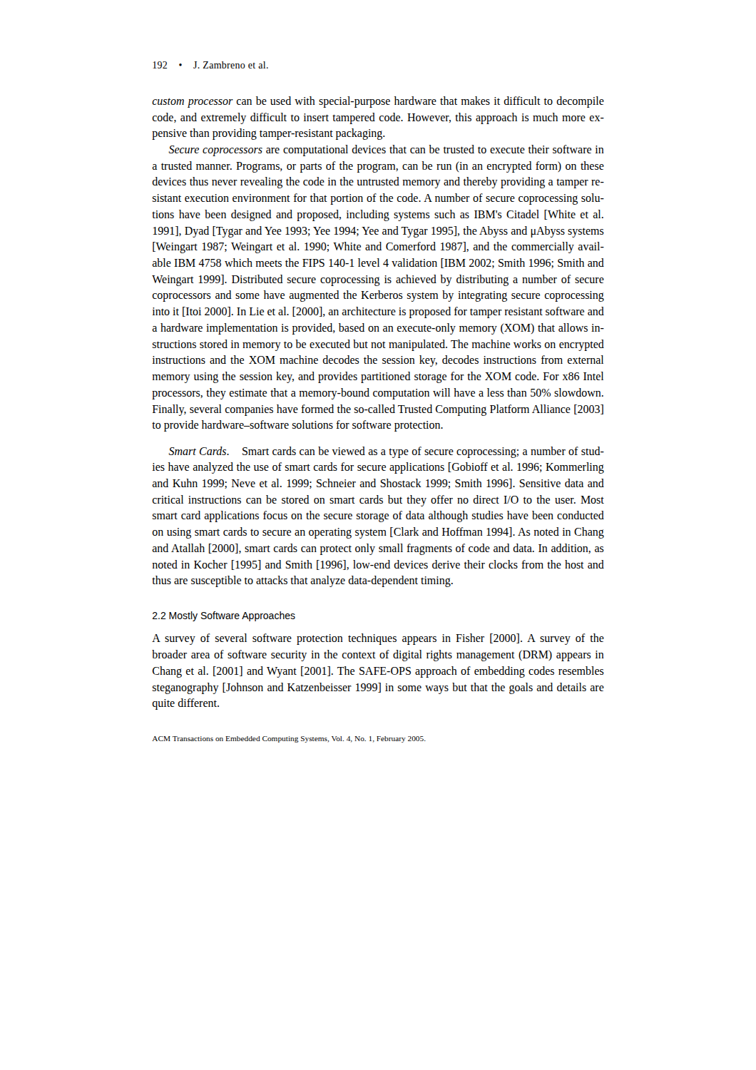192•J. Zambreno et al.
custom processor can be used with special-purpose hardware that makes it difficult to decompile code, and extremely difficult to insert tampered code. However, this approach is much more expensive than providing tamper-resistant packaging.
Secure coprocessors are computational devices that can be trusted to execute their software in a trusted manner. Programs, or parts of the program, can be run (in an encrypted form) on these devices thus never revealing the code in the untrusted memory and thereby providing a tamper resistant execution environment for that portion of the code. A number of secure coprocessing solutions have been designed and proposed, including systems such as IBM's Citadel [White et al. 1991], Dyad [Tygar and Yee 1993; Yee 1994; Yee and Tygar 1995], the Abyss and μAbyss systems [Weingart 1987; Weingart et al. 1990; White and Comerford 1987], and the commercially available IBM 4758 which meets the FIPS 140-1 level 4 validation [IBM 2002; Smith 1996; Smith and Weingart 1999]. Distributed secure coprocessing is achieved by distributing a number of secure coprocessors and some have augmented the Kerberos system by integrating secure coprocessing into it [Itoi 2000]. In Lie et al. [2000], an architecture is proposed for tamper resistant software and a hardware implementation is provided, based on an execute-only memory (XOM) that allows instructions stored in memory to be executed but not manipulated. The machine works on encrypted instructions and the XOM machine decodes the session key, decodes instructions from external memory using the session key, and provides partitioned storage for the XOM code. For x86 Intel processors, they estimate that a memory-bound computation will have a less than 50% slowdown. Finally, several companies have formed the so-called Trusted Computing Platform Alliance [2003] to provide hardware–software solutions for software protection.
Smart Cards. Smart cards can be viewed as a type of secure coprocessing; a number of studies have analyzed the use of smart cards for secure applications [Gobioff et al. 1996; Kommerling and Kuhn 1999; Neve et al. 1999; Schneier and Shostack 1999; Smith 1996]. Sensitive data and critical instructions can be stored on smart cards but they offer no direct I/O to the user. Most smart card applications focus on the secure storage of data although studies have been conducted on using smart cards to secure an operating system [Clark and Hoffman 1994]. As noted in Chang and Atallah [2000], smart cards can protect only small fragments of code and data. In addition, as noted in Kocher [1995] and Smith [1996], low-end devices derive their clocks from the host and thus are susceptible to attacks that analyze data-dependent timing.
2.2 Mostly Software Approaches
A survey of several software protection techniques appears in Fisher [2000]. A survey of the broader area of software security in the context of digital rights management (DRM) appears in Chang et al. [2001] and Wyant [2001]. The SAFE-OPS approach of embedding codes resembles steganography [Johnson and Katzenbeisser 1999] in some ways but that the goals and details are quite different.
ACM Transactions on Embedded Computing Systems, Vol. 4, No. 1, February 2005.